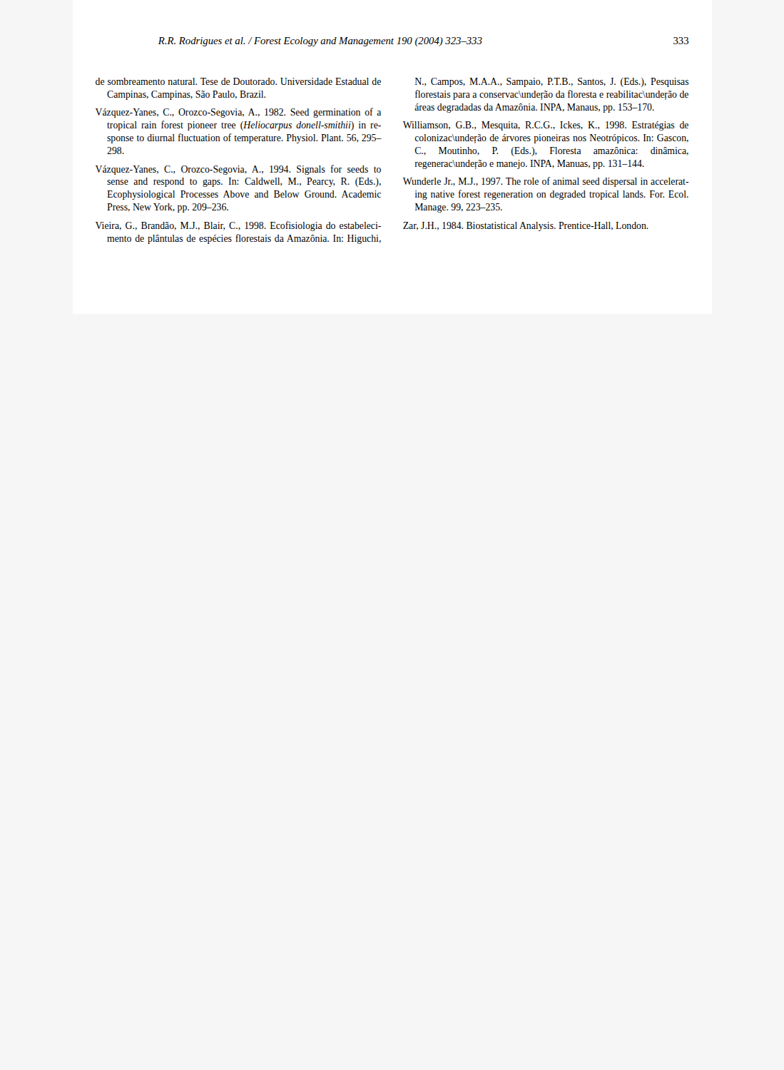R.R. Rodrigues et al. / Forest Ecology and Management 190 (2004) 323–333 333
de sombreamento natural. Tese de Doutorado. Universidade Estadual de Campinas, Campinas, São Paulo, Brazil.
Vázquez-Yanes, C., Orozco-Segovia, A., 1982. Seed germination of a tropical rain forest pioneer tree (Heliocarpus donell-smithii) in response to diurnal fluctuation of temperature. Physiol. Plant. 56, 295–298.
Vázquez-Yanes, C., Orozco-Segovia, A., 1994. Signals for seeds to sense and respond to gaps. In: Caldwell, M., Pearcy, R. (Eds.), Ecophysiological Processes Above and Below Ground. Academic Press, New York, pp. 209–236.
Vieira, G., Brandão, M.J., Blair, C., 1998. Ecofisiologia do estabelecimento de plântulas de espécies florestais da Amazônia. In: Higuchi, N., Campos, M.A.A., Sampaio, P.T.B., Santos, J. (Eds.), Pesquisas florestais para a conservac\undeŗão da floresta e reabilitac\undeŗão de áreas degradadas da Amazônia. INPA, Manaus, pp. 153–170.
Williamson, G.B., Mesquita, R.C.G., Ickes, K., 1998. Estratégias de colonizac\undeŗão de árvores pioneiras nos Neotrópicos. In: Gascon, C., Moutinho, P. (Eds.), Floresta amazônica: dinâmica, regenerac\undeŗão e manejo. INPA, Manuas, pp. 131–144.
Wunderle Jr., M.J., 1997. The role of animal seed dispersal in accelerating native forest regeneration on degraded tropical lands. For. Ecol. Manage. 99, 223–235.
Zar, J.H., 1984. Biostatistical Analysis. Prentice-Hall, London.